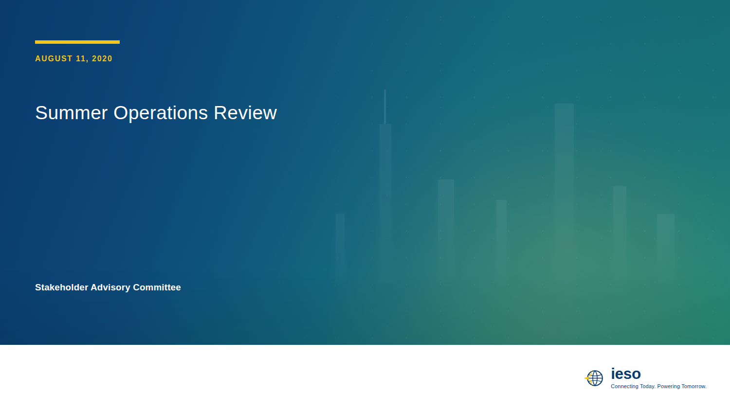August 11, 2020
Summer Operations Review
Stakeholder Advisory Committee
ieso Connecting Today. Powering Tomorrow.